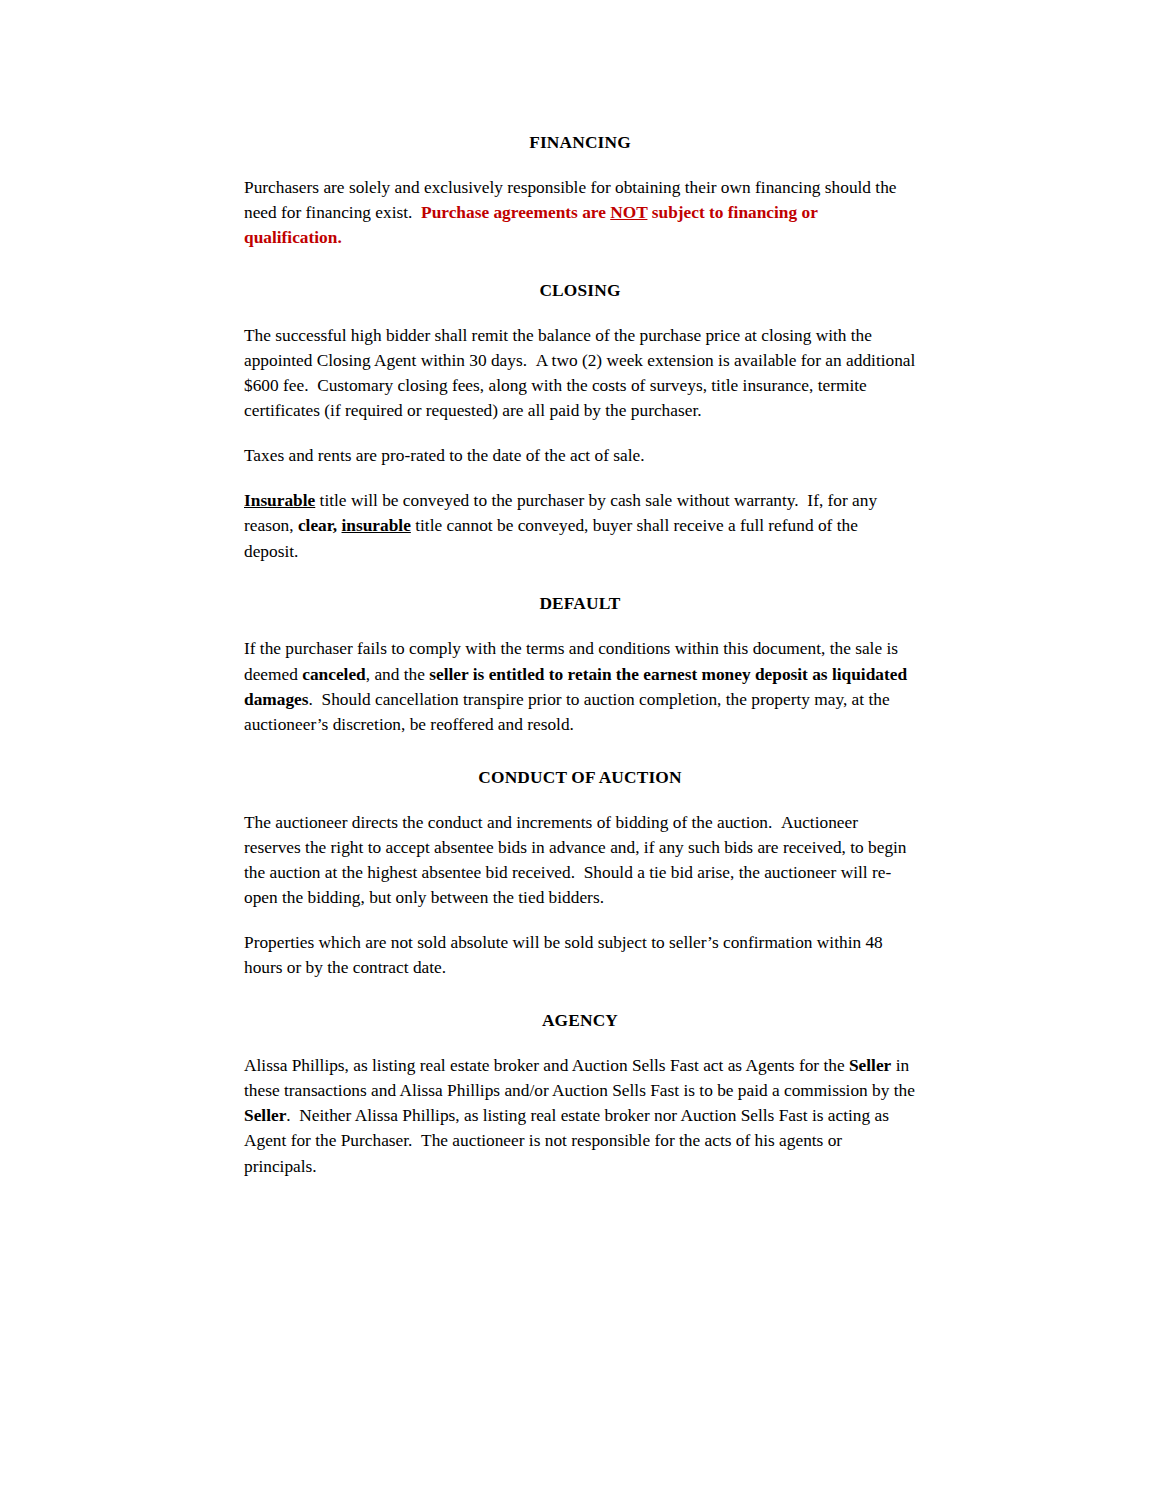FINANCING
Purchasers are solely and exclusively responsible for obtaining their own financing should the need for financing exist. Purchase agreements are NOT subject to financing or qualification.
CLOSING
The successful high bidder shall remit the balance of the purchase price at closing with the appointed Closing Agent within 30 days. A two (2) week extension is available for an additional $600 fee. Customary closing fees, along with the costs of surveys, title insurance, termite certificates (if required or requested) are all paid by the purchaser.
Taxes and rents are pro-rated to the date of the act of sale.
Insurable title will be conveyed to the purchaser by cash sale without warranty. If, for any reason, clear, insurable title cannot be conveyed, buyer shall receive a full refund of the deposit.
DEFAULT
If the purchaser fails to comply with the terms and conditions within this document, the sale is deemed canceled, and the seller is entitled to retain the earnest money deposit as liquidated damages. Should cancellation transpire prior to auction completion, the property may, at the auctioneer’s discretion, be reoffered and resold.
CONDUCT OF AUCTION
The auctioneer directs the conduct and increments of bidding of the auction. Auctioneer reserves the right to accept absentee bids in advance and, if any such bids are received, to begin the auction at the highest absentee bid received. Should a tie bid arise, the auctioneer will re-open the bidding, but only between the tied bidders.
Properties which are not sold absolute will be sold subject to seller’s confirmation within 48 hours or by the contract date.
AGENCY
Alissa Phillips, as listing real estate broker and Auction Sells Fast act as Agents for the Seller in these transactions and Alissa Phillips and/or Auction Sells Fast is to be paid a commission by the Seller. Neither Alissa Phillips, as listing real estate broker nor Auction Sells Fast is acting as Agent for the Purchaser. The auctioneer is not responsible for the acts of his agents or principals.